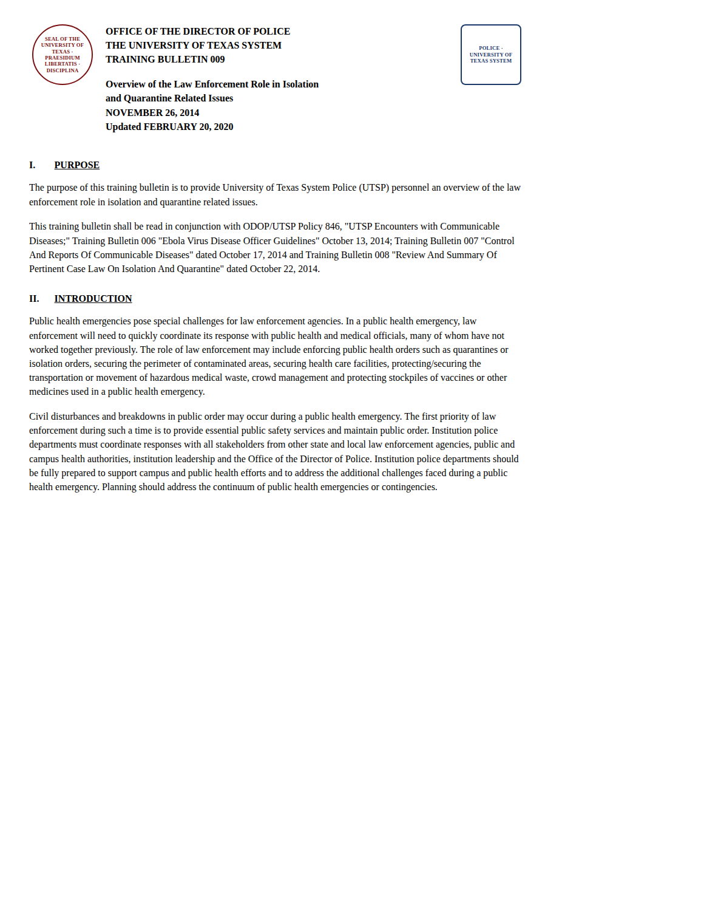SEAL OF THE UNIVERSITY OF TEXAS · PRAESIDIUM LIBERTATIS · DISCIPLINA
Office of the Director of Police
The University of Texas System
Training Bulletin 009
Overview of the Law Enforcement Role in Isolation
and Quarantine Related Issues
NOVEMBER 26, 2014
Updated FEBRUARY 20, 2020
POLICE · UNIVERSITY OF TEXAS SYSTEM
I. PURPOSE
The purpose of this training bulletin is to provide University of Texas System Police (UTSP) personnel an overview of the law enforcement role in isolation and quarantine related issues.
This training bulletin shall be read in conjunction with ODOP/UTSP Policy 846, "UTSP Encounters with Communicable Diseases;" Training Bulletin 006 "Ebola Virus Disease Officer Guidelines" October 13, 2014; Training Bulletin 007 "Control And Reports Of Communicable Diseases" dated October 17, 2014 and Training Bulletin 008 "Review And Summary Of Pertinent Case Law On Isolation And Quarantine" dated October 22, 2014.
II. INTRODUCTION
Public health emergencies pose special challenges for law enforcement agencies. In a public health emergency, law enforcement will need to quickly coordinate its response with public health and medical officials, many of whom have not worked together previously. The role of law enforcement may include enforcing public health orders such as quarantines or isolation orders, securing the perimeter of contaminated areas, securing health care facilities, protecting/securing the transportation or movement of hazardous medical waste, crowd management and protecting stockpiles of vaccines or other medicines used in a public health emergency.
Civil disturbances and breakdowns in public order may occur during a public health emergency. The first priority of law enforcement during such a time is to provide essential public safety services and maintain public order. Institution police departments must coordinate responses with all stakeholders from other state and local law enforcement agencies, public and campus health authorities, institution leadership and the Office of the Director of Police. Institution police departments should be fully prepared to support campus and public health efforts and to address the additional challenges faced during a public health emergency. Planning should address the continuum of public health emergencies or contingencies.